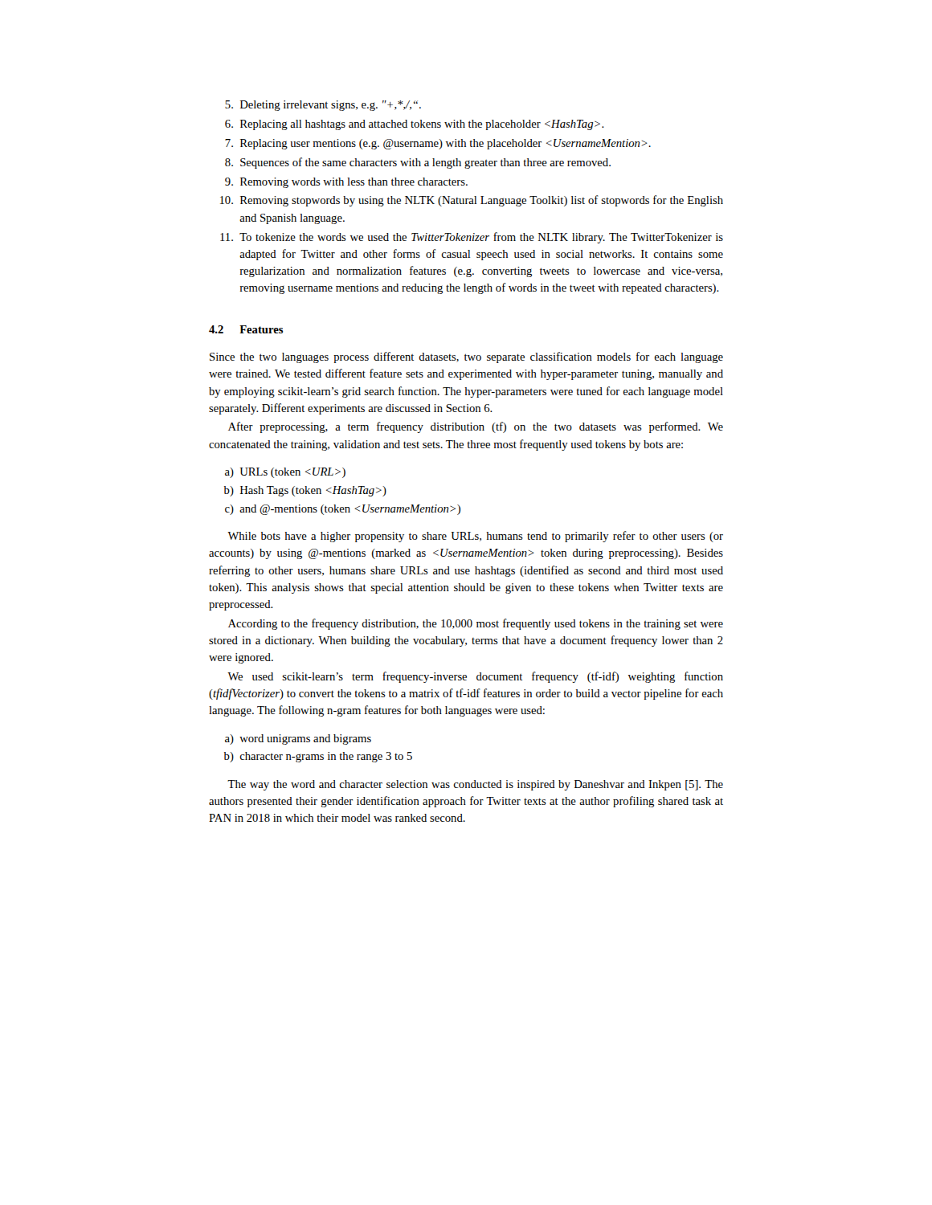5. Deleting irrelevant signs, e.g. "+,*,/,“.
6. Replacing all hashtags and attached tokens with the placeholder <HashTag>.
7. Replacing user mentions (e.g. @username) with the placeholder <UsernameMention>.
8. Sequences of the same characters with a length greater than three are removed.
9. Removing words with less than three characters.
10. Removing stopwords by using the NLTK (Natural Language Toolkit) list of stopwords for the English and Spanish language.
11. To tokenize the words we used the TwitterTokenizer from the NLTK library. The TwitterTokenizer is adapted for Twitter and other forms of casual speech used in social networks. It contains some regularization and normalization features (e.g. converting tweets to lowercase and vice-versa, removing username mentions and reducing the length of words in the tweet with repeated characters).
4.2 Features
Since the two languages process different datasets, two separate classification models for each language were trained. We tested different feature sets and experimented with hyper-parameter tuning, manually and by employing scikit-learn’s grid search function. The hyper-parameters were tuned for each language model separately. Different experiments are discussed in Section 6.
After preprocessing, a term frequency distribution (tf) on the two datasets was performed. We concatenated the training, validation and test sets. The three most frequently used tokens by bots are:
a) URLs (token <URL>)
b) Hash Tags (token <HashTag>)
c) and @-mentions (token <UsernameMention>)
While bots have a higher propensity to share URLs, humans tend to primarily refer to other users (or accounts) by using @-mentions (marked as <UsernameMention> token during preprocessing). Besides referring to other users, humans share URLs and use hashtags (identified as second and third most used token). This analysis shows that special attention should be given to these tokens when Twitter texts are preprocessed.
According to the frequency distribution, the 10,000 most frequently used tokens in the training set were stored in a dictionary. When building the vocabulary, terms that have a document frequency lower than 2 were ignored.
We used scikit-learn’s term frequency-inverse document frequency (tf-idf) weighting function (tfidfVectorizer) to convert the tokens to a matrix of tf-idf features in order to build a vector pipeline for each language. The following n-gram features for both languages were used:
a) word unigrams and bigrams
b) character n-grams in the range 3 to 5
The way the word and character selection was conducted is inspired by Daneshvar and Inkpen [5]. The authors presented their gender identification approach for Twitter texts at the author profiling shared task at PAN in 2018 in which their model was ranked second.